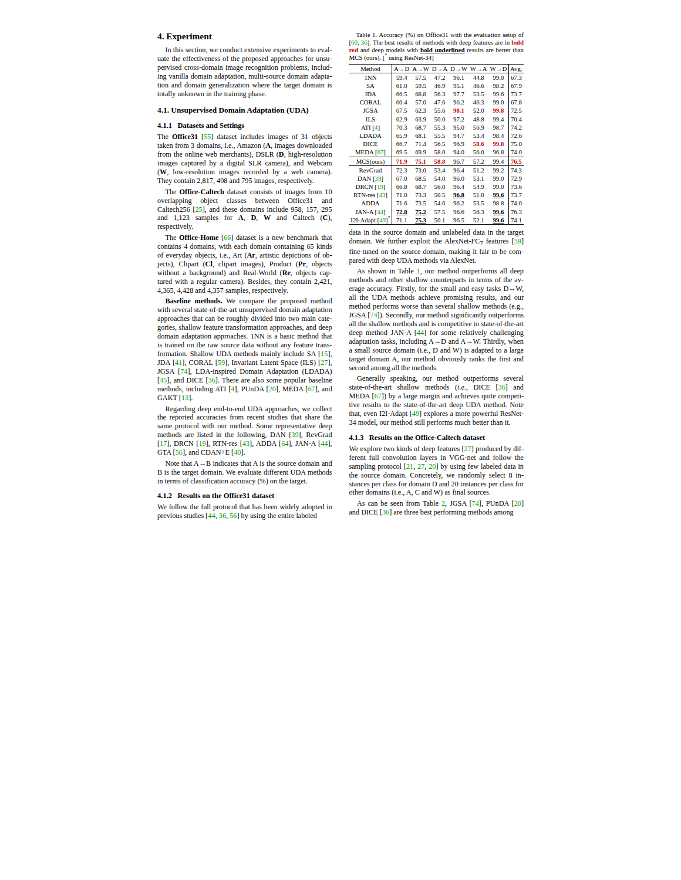4. Experiment
In this section, we conduct extensive experiments to evaluate the effectiveness of the proposed approaches for unsupervised cross-domain image recognition problems, including vanilla domain adaptation, multi-source domain adaptation and domain generalization where the target domain is totally unknown in the training phase.
4.1. Unsupervised Domain Adaptation (UDA)
4.1.1 Datasets and Settings
The Office31 [55] dataset includes images of 31 objects taken from 3 domains, i.e., Amazon (A, images downloaded from the online web merchants), DSLR (D, high-resolution images captured by a digital SLR camera), and Webcam (W, low-resolution images recorded by a web camera). They contain 2,817, 498 and 795 images, respectively.
The Office-Caltech dataset consists of images from 10 overlapping object classes between Office31 and Caltech256 [25], and these domains include 958, 157, 295 and 1,123 samples for A, D, W and Caltech (C), respectively.
The Office-Home [66] dataset is a new benchmark that contains 4 domains, with each domain containing 65 kinds of everyday objects, i.e., Art (Ar, artistic depictions of objects), Clipart (Cl, clipart images), Product (Pr, objects without a background) and Real-World (Re, objects captured with a regular camera). Besides, they contain 2,421, 4,365, 4,428 and 4,357 samples, respectively.
Baseline methods. We compare the proposed method with several state-of-the-art unsupervised domain adaptation approaches that can be roughly divided into two main categories, shallow feature transformation approaches, and deep domain adaptation approaches. 1NN is a basic method that is trained on the raw source data without any feature transformation. Shallow UDA methods mainly include SA [15], JDA [41], CORAL [59], Invariant Latent Space (ILS) [27], JGSA [74], LDA-inspired Domain Adaptation (LDADA) [45], and DICE [36]. There are also some popular baseline methods, including ATI [4], PUnDA [20], MEDA [67], and GAKT [13].
Regarding deep end-to-end UDA approaches, we collect the reported accuracies from recent studies that share the same protocol with our method. Some representative deep methods are listed in the following, DAN [39], RevGrad [17], DRCN [19], RTN-res [43], ADDA [64], JAN-A [44], GTA [56], and CDAN+E [40].
Note that A→B indicates that A is the source domain and B is the target domain. We evaluate different UDA methods in terms of classification accuracy (%) on the target.
4.1.2 Results on the Office31 dataset
We follow the full protocol that has been widely adopted in previous studies [44, 36, 56] by using the entire labeled
Table 1. Accuracy (%) on Office31 with the evaluation setup of [60, 36]. The best results of methods with deep features are in bold red and deep models with bold underlined results are better than MCS (ours). [* using ResNet-34]
| Method | A → D | A → W | D → A | D → W | W → A | W → D | Avg. |
| --- | --- | --- | --- | --- | --- | --- | --- |
| 1NN | 59.4 | 57.5 | 47.2 | 96.1 | 44.8 | 99.0 | 67.3 |
| SA | 61.0 | 59.5 | 46.9 | 95.1 | 46.6 | 98.2 | 67.9 |
| JDA | 66.5 | 68.8 | 56.3 | 97.7 | 53.5 | 99.6 | 73.7 |
| CORAL | 60.4 | 57.0 | 47.6 | 96.2 | 46.3 | 99.0 | 67.8 |
| JGSA | 67.5 | 62.3 | 55.6 | 98.1 | 52.0 | 99.8 | 72.5 |
| ILS | 62.9 | 63.9 | 50.0 | 97.2 | 48.8 | 99.4 | 70.4 |
| ATI [ 4 ] | 70.3 | 68.7 | 55.3 | 95.0 | 56.9 | 98.7 | 74.2 |
| LDADA | 65.9 | 68.1 | 55.5 | 94.7 | 53.4 | 98.4 | 72.6 |
| DICE | 66.7 | 71.4 | 56.5 | 96.9 | 58.6 | 99.8 | 75.0 |
| MEDA [ 67 ] | 69.5 | 69.9 | 58.0 | 94.0 | 56.0 | 96.8 | 74.0 |
| MCS(ours) | 71.9 | 75.1 | 58.8 | 96.7 | 57.2 | 99.4 | 76.5 |
| RevGrad | 72.3 | 73.0 | 53.4 | 96.4 | 51.2 | 99.2 | 74.3 |
| DAN [ 39 ] | 67.0 | 68.5 | 54.0 | 96.0 | 53.1 | 99.0 | 72.9 |
| DRCN [ 19 ] | 66.8 | 68.7 | 56.0 | 96.4 | 54.9 | 99.0 | 73.6 |
| RTN-res [ 43 ] | 71.0 | 73.3 | 50.5 | 96.8 | 51.0 | 99.6 | 73.7 |
| ADDA | 71.6 | 73.5 | 54.6 | 96.2 | 53.5 | 98.8 | 74.0 |
| JAN-A [ 44 ] | 72.8 | 75.2 | 57.5 | 96.6 | 56.3 | 99.6 | 76.3 |
| I2I-Adapt [ 49 ] * | 71.1 | 75.3 | 50.1 | 96.5 | 52.1 | 99.6 | 74.1 |
data in the source domain and unlabeled data in the target domain. We further exploit the AlexNet-FC7 features [59] fine-tuned on the source domain, making it fair to be compared with deep UDA methods via AlexNet.
As shown in Table 1, our method outperforms all deep methods and other shallow counterparts in terms of the average accuracy. Firstly, for the small and easy tasks D↔W, all the UDA methods achieve promising results, and our method performs worse than several shallow methods (e.g., JGSA [74]). Secondly, our method significantly outperforms all the shallow methods and is competitive to state-of-the-art deep method JAN-A [44] for some relatively challenging adaptation tasks, including A→D and A→W. Thirdly, when a small source domain (i.e., D and W) is adapted to a large target domain A, our method obviously ranks the first and second among all the methods.
Generally speaking, our method outperforms several state-of-the-art shallow methods (i.e., DICE [36] and MEDA [67]) by a large margin and achieves quite competitive results to the state-of-the-art deep UDA method. Note that, even I2I-Adapt [49] explores a more powerful ResNet-34 model, our method still performs much better than it.
4.1.3 Results on the Office-Caltech dataset
We explore two kinds of deep features [27] produced by different full convolution layers in VGG-net and follow the sampling protocol [21, 27, 20] by using few labeled data in the source domain. Concretely, we randomly select 8 instances per class for domain D and 20 instances per class for other domains (i.e., A, C and W) as final sources.
As can be seen from Table 2, JGSA [74], PUnDA [20] and DICE [36] are three best performing methods among